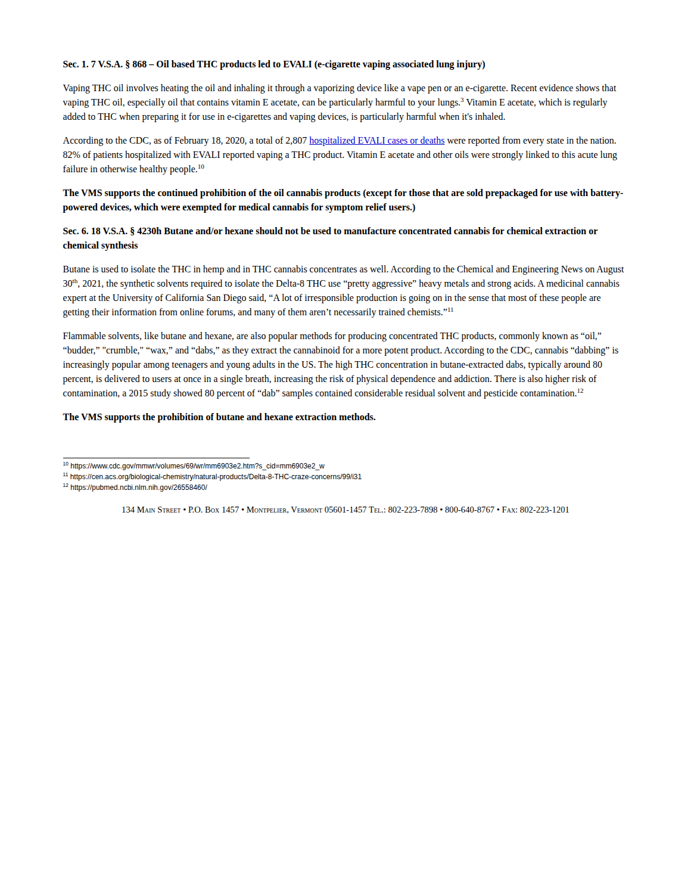Sec. 1. 7 V.S.A. § 868 – Oil based THC products led to EVALI (e-cigarette vaping associated lung injury)
Vaping THC oil involves heating the oil and inhaling it through a vaporizing device like a vape pen or an e-cigarette. Recent evidence shows that vaping THC oil, especially oil that contains vitamin E acetate, can be particularly harmful to your lungs.3 Vitamin E acetate, which is regularly added to THC when preparing it for use in e-cigarettes and vaping devices, is particularly harmful when it's inhaled.
According to the CDC, as of February 18, 2020, a total of 2,807 hospitalized EVALI cases or deaths were reported from every state in the nation. 82% of patients hospitalized with EVALI reported vaping a THC product. Vitamin E acetate and other oils were strongly linked to this acute lung failure in otherwise healthy people.10
The VMS supports the continued prohibition of the oil cannabis products (except for those that are sold prepackaged for use with battery-powered devices, which were exempted for medical cannabis for symptom relief users.)
Sec. 6. 18 V.S.A. § 4230h Butane and/or hexane should not be used to manufacture concentrated cannabis for chemical extraction or chemical synthesis
Butane is used to isolate the THC in hemp and in THC cannabis concentrates as well. According to the Chemical and Engineering News on August 30th, 2021, the synthetic solvents required to isolate the Delta-8 THC use “pretty aggressive” heavy metals and strong acids. A medicinal cannabis expert at the University of California San Diego said, “A lot of irresponsible production is going on in the sense that most of these people are getting their information from online forums, and many of them aren’t necessarily trained chemists.”11
Flammable solvents, like butane and hexane, are also popular methods for producing concentrated THC products, commonly known as “oil,” “budder,” "crumble," “wax,” and “dabs,” as they extract the cannabinoid for a more potent product. According to the CDC, cannabis “dabbing” is increasingly popular among teenagers and young adults in the US. The high THC concentration in butane-extracted dabs, typically around 80 percent, is delivered to users at once in a single breath, increasing the risk of physical dependence and addiction. There is also higher risk of contamination, a 2015 study showed 80 percent of “dab” samples contained considerable residual solvent and pesticide contamination.12
The VMS supports the prohibition of butane and hexane extraction methods.
10 https://www.cdc.gov/mmwr/volumes/69/wr/mm6903e2.htm?s_cid=mm6903e2_w
11 https://cen.acs.org/biological-chemistry/natural-products/Delta-8-THC-craze-concerns/99/i31
12 https://pubmed.ncbi.nlm.nih.gov/26558460/
134 Main Street • P.O. Box 1457 • Montpelier, Vermont 05601-1457 Tel.: 802-223-7898 • 800-640-8767 • Fax: 802-223-1201